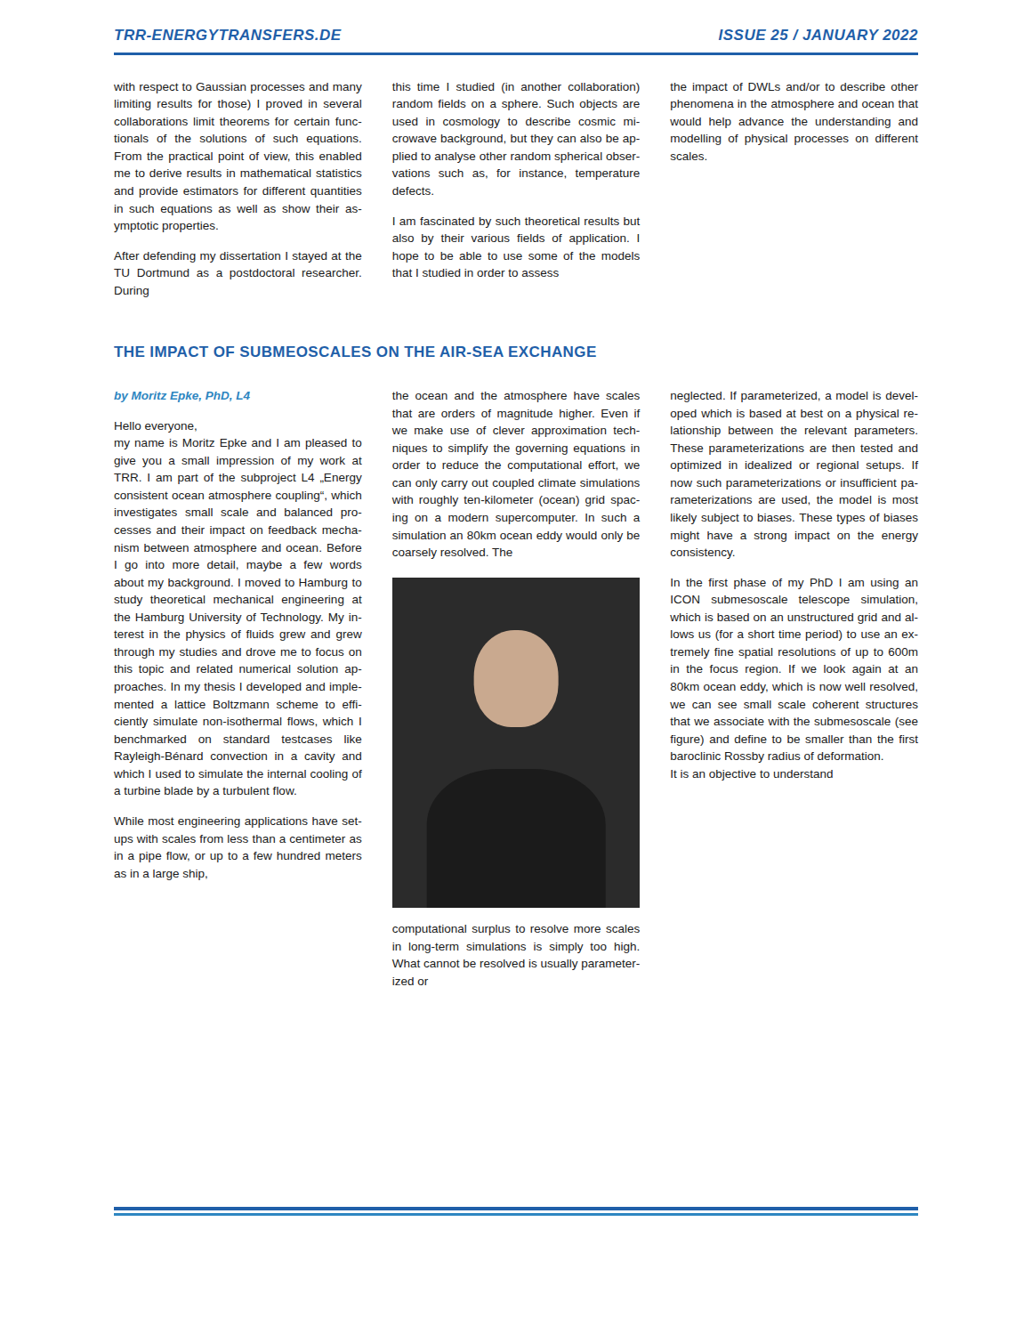trr-energytransfers.de
Issue 25 / January 2022
with respect to Gaussian processes and many limiting results for those) I proved in several collaborations limit theorems for certain functionals of the solutions of such equations. From the practical point of view, this enabled me to derive results in mathematical statistics and provide estimators for different quantities in such equations as well as show their asymptotic properties.
After defending my dissertation I stayed at the TU Dortmund as a postdoctoral researcher. During
this time I studied (in another collaboration) random fields on a sphere. Such objects are used in cosmology to describe cosmic microwave background, but they can also be applied to analyse other random spherical observations such as, for instance, temperature defects.
I am fascinated by such theoretical results but also by their various fields of application. I hope to be able to use some of the models that I studied in order to assess
the impact of DWLs and/or to describe other phenomena in the atmosphere and ocean that would help advance the understanding and modelling of physical processes on different scales.
The impact of submeoscales on the air-sea exchange
by Moritz Epke, PhD, L4
Hello everyone,
my name is Moritz Epke and I am pleased to give you a small impression of my work at TRR. I am part of the subproject L4 „Energy consistent ocean atmosphere coupling“, which investigates small scale and balanced processes and their impact on feedback mechanism between atmosphere and ocean. Before I go into more detail, maybe a few words about my background. I moved to Hamburg to study theoretical mechanical engineering at the Hamburg University of Technology. My interest in the physics of fluids grew and grew through my studies and drove me to focus on this topic and related numerical solution approaches. In my thesis I developed and implemented a lattice Boltzmann scheme to efficiently simulate non-isothermal flows, which I benchmarked on standard testcases like Rayleigh-Bénard convection in a cavity and which I used to simulate the internal cooling of a turbine blade by a turbulent flow.
While most engineering applications have setups with scales from less than a centimeter as in a pipe flow, or up to a few hundred meters as in a large ship,
the ocean and the atmosphere have scales that are orders of magnitude higher. Even if we make use of clever approximation techniques to simplify the governing equations in order to reduce the computational effort, we can only carry out coupled climate simulations with roughly ten-kilometer (ocean) grid spacing on a modern supercomputer. In such a simulation an 80km ocean eddy would only be coarsely resolved. The
computational surplus to resolve more scales in long-term simulations is simply too high. What cannot be resolved is usually parameterized or
neglected. If parameterized, a model is developed which is based at best on a physical relationship between the relevant parameters. These parameterizations are then tested and optimized in idealized or regional setups. If now such parameterizations or insufficient parameterizations are used, the model is most likely subject to biases. These types of biases might have a strong impact on the energy consistency.
In the first phase of my PhD I am using an ICON submesoscale telescope simulation, which is based on an unstructured grid and allows us (for a short time period) to use an extremely fine spatial resolutions of up to 600m in the focus region. If we look again at an 80km ocean eddy, which is now well resolved, we can see small scale coherent structures that we associate with the submesoscale (see figure) and define to be smaller than the first baroclinic Rossby radius of deformation.
It is an objective to understand